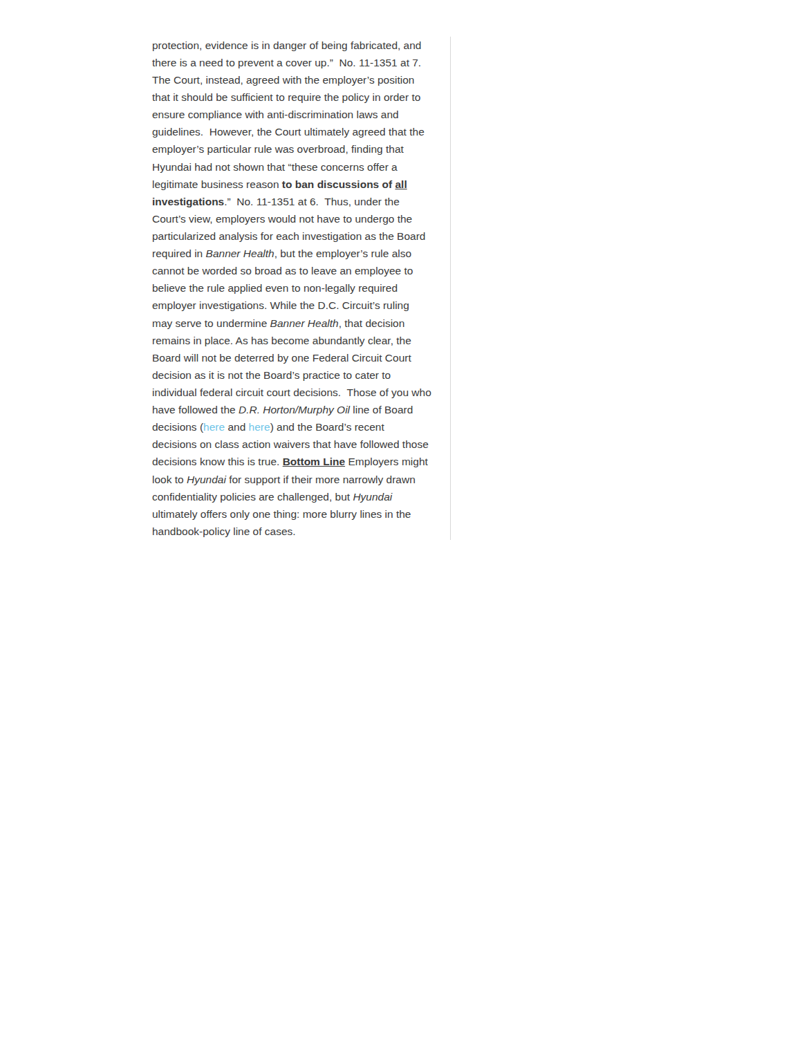protection, evidence is in danger of being fabricated, and there is a need to prevent a cover up.” No. 11-1351 at 7. The Court, instead, agreed with the employer’s position that it should be sufficient to require the policy in order to ensure compliance with anti-discrimination laws and guidelines. However, the Court ultimately agreed that the employer’s particular rule was overbroad, finding that Hyundai had not shown that “these concerns offer a legitimate business reason to ban discussions of all investigations.” No. 11-1351 at 6. Thus, under the Court’s view, employers would not have to undergo the particularized analysis for each investigation as the Board required in Banner Health, but the employer’s rule also cannot be worded so broad as to leave an employee to believe the rule applied even to non-legally required employer investigations. While the D.C. Circuit’s ruling may serve to undermine Banner Health, that decision remains in place. As has become abundantly clear, the Board will not be deterred by one Federal Circuit Court decision as it is not the Board’s practice to cater to individual federal circuit court decisions. Those of you who have followed the D.R. Horton/Murphy Oil line of Board decisions (here and here) and the Board’s recent decisions on class action waivers that have followed those decisions know this is true. Bottom Line Employers might look to Hyundai for support if their more narrowly drawn confidentiality policies are challenged, but Hyundai ultimately offers only one thing: more blurry lines in the handbook-policy line of cases.